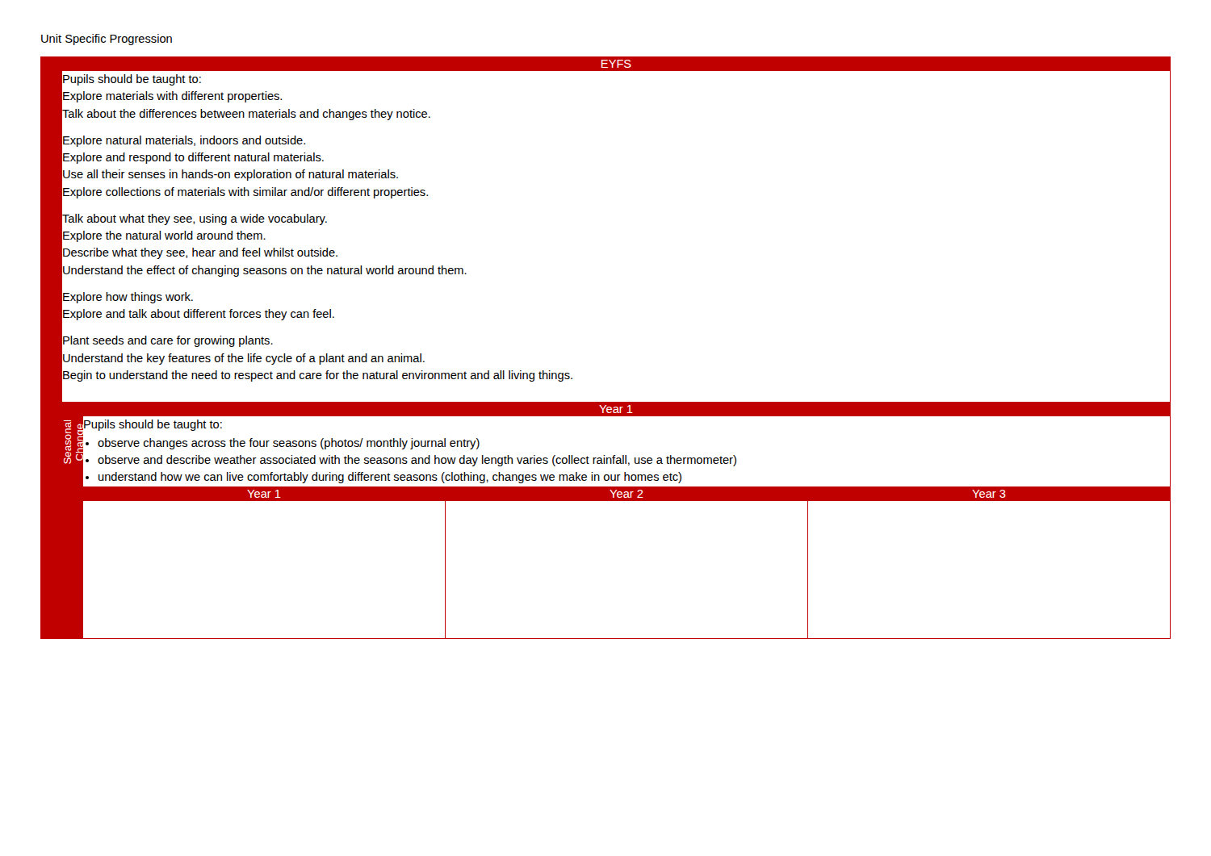Unit Specific Progression
| | EYFS |
| Pupils should be taught to: Explore materials with different properties. Talk about the differences between materials and changes they notice. Explore natural materials, indoors and outside. Explore and respond to different natural materials. Use all their senses in hands-on exploration of natural materials. Explore collections of materials with similar and/or different properties. Talk about what they see, using a wide vocabulary. Explore the natural world around them. Describe what they see, hear and feel whilst outside. Understand the effect of changing seasons on the natural world around them. Explore how things work. Explore and talk about different forces they can feel. Plant seeds and care for growing plants. Understand the key features of the life cycle of a plant and an animal. Begin to understand the need to respect and care for the natural environment and all living things. |
| | Year 1 |
| | Seasonal Change | Pupils should be taught to: observe changes across the four seasons (photos/ monthly journal entry) observe and describe weather associated with the seasons and how day length varies (collect rainfall, use a thermometer) understand how we can live comfortably during different seasons (clothing, changes we make in our homes etc) |
| | | Year 1 | Year 2 | Year 3 |